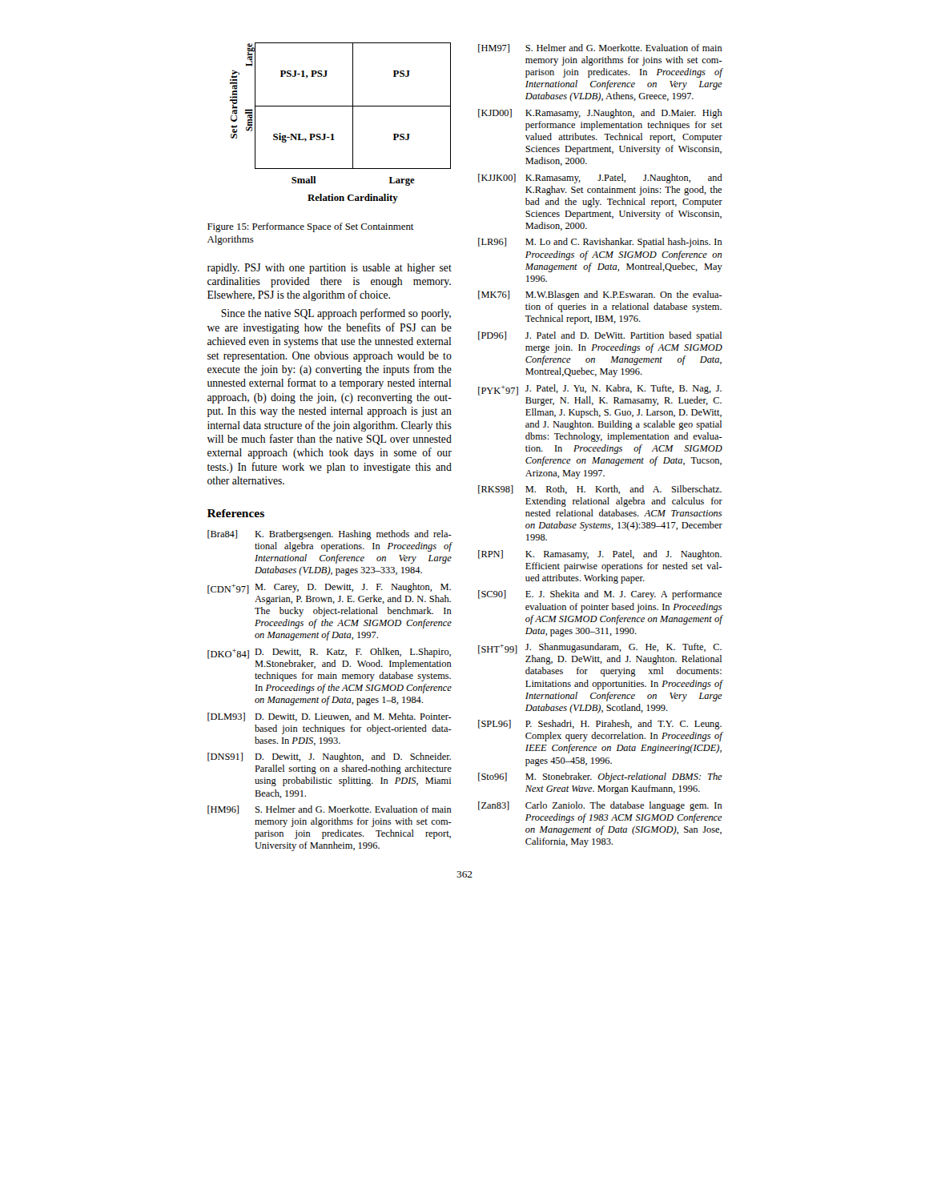Set Cardinality
Large
Small
| PSJ-1, PSJ | PSJ |
| Sig-NL, PSJ-1 | PSJ |
Small
Large
Relation Cardinality
Figure 15: Performance Space of Set Containment Algorithms
rapidly. PSJ with one partition is usable at higher set cardinalities provided there is enough memory. Elsewhere, PSJ is the algorithm of choice.
Since the native SQL approach performed so poorly, we are investigating how the benefits of PSJ can be achieved even in systems that use the unnested external set representation. One obvious approach would be to execute the join by: (a) converting the inputs from the unnested external format to a temporary nested internal approach, (b) doing the join, (c) reconverting the output. In this way the nested internal approach is just an internal data structure of the join algorithm. Clearly this will be much faster than the native SQL over unnested external approach (which took days in some of our tests.) In future work we plan to investigate this and other alternatives.
References
[Bra84]
K. Bratbergsengen. Hashing methods and relational algebra operations. In Proceedings of International Conference on Very Large Databases (VLDB), pages 323–333, 1984.
[CDN+97]
M. Carey, D. Dewitt, J. F. Naughton, M. Asgarian, P. Brown, J. E. Gerke, and D. N. Shah. The bucky object-relational benchmark. In Proceedings of the ACM SIGMOD Conference on Management of Data, 1997.
[DKO+84]
D. Dewitt, R. Katz, F. Ohlken, L.Shapiro, M.Stonebraker, and D. Wood. Implementation techniques for main memory database systems. In Proceedings of the ACM SIGMOD Conference on Management of Data, pages 1–8, 1984.
[DLM93]
D. Dewitt, D. Lieuwen, and M. Mehta. Pointer-based join techniques for object-oriented databases. In PDIS, 1993.
[DNS91]
D. Dewitt, J. Naughton, and D. Schneider. Parallel sorting on a shared-nothing architecture using probabilistic splitting. In PDIS, Miami Beach, 1991.
[HM96]
S. Helmer and G. Moerkotte. Evaluation of main memory join algorithms for joins with set comparison join predicates. Technical report, University of Mannheim, 1996.
[HM97]
S. Helmer and G. Moerkotte. Evaluation of main memory join algorithms for joins with set comparison join predicates. In Proceedings of International Conference on Very Large Databases (VLDB), Athens, Greece, 1997.
[KJD00]
K.Ramasamy, J.Naughton, and D.Maier. High performance implementation techniques for set valued attributes. Technical report, Computer Sciences Department, University of Wisconsin, Madison, 2000.
[KJJK00]
K.Ramasamy, J.Patel, J.Naughton, and K.Raghav. Set containment joins: The good, the bad and the ugly. Technical report, Computer Sciences Department, University of Wisconsin, Madison, 2000.
[LR96]
M. Lo and C. Ravishankar. Spatial hash-joins. In Proceedings of ACM SIGMOD Conference on Management of Data, Montreal,Quebec, May 1996.
[MK76]
M.W.Blasgen and K.P.Eswaran. On the evaluation of queries in a relational database system. Technical report, IBM, 1976.
[PD96]
J. Patel and D. DeWitt. Partition based spatial merge join. In Proceedings of ACM SIGMOD Conference on Management of Data, Montreal,Quebec, May 1996.
[PYK+97]
J. Patel, J. Yu, N. Kabra, K. Tufte, B. Nag, J. Burger, N. Hall, K. Ramasamy, R. Lueder, C. Ellman, J. Kupsch, S. Guo, J. Larson, D. DeWitt, and J. Naughton. Building a scalable geo spatial dbms: Technology, implementation and evaluation. In Proceedings of ACM SIGMOD Conference on Management of Data, Tucson, Arizona, May 1997.
[RKS98]
M. Roth, H. Korth, and A. Silberschatz. Extending relational algebra and calculus for nested relational databases. ACM Transactions on Database Systems, 13(4):389–417, December 1998.
[RPN]
K. Ramasamy, J. Patel, and J. Naughton. Efficient pairwise operations for nested set valued attributes. Working paper.
[SC90]
E. J. Shekita and M. J. Carey. A performance evaluation of pointer based joins. In Proceedings of ACM SIGMOD Conference on Management of Data, pages 300–311, 1990.
[SHT+99]
J. Shanmugasundaram, G. He, K. Tufte, C. Zhang, D. DeWitt, and J. Naughton. Relational databases for querying xml documents: Limitations and opportunities. In Proceedings of International Conference on Very Large Databases (VLDB), Scotland, 1999.
[SPL96]
P. Seshadri, H. Pirahesh, and T.Y. C. Leung. Complex query decorrelation. In Proceedings of IEEE Conference on Data Engineering(ICDE), pages 450–458, 1996.
[Sto96]
M. Stonebraker. Object-relational DBMS: The Next Great Wave. Morgan Kaufmann, 1996.
[Zan83]
Carlo Zaniolo. The database language gem. In Proceedings of 1983 ACM SIGMOD Conference on Management of Data (SIGMOD), San Jose, California, May 1983.
362